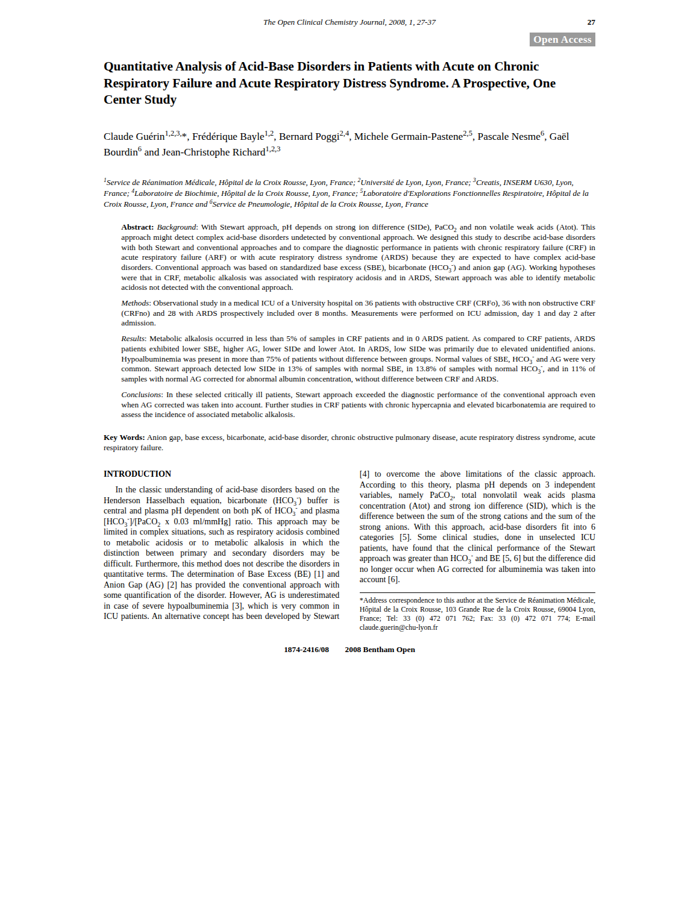The Open Clinical Chemistry Journal, 2008, 1, 27-37 27
Open Access
Quantitative Analysis of Acid-Base Disorders in Patients with Acute on Chronic Respiratory Failure and Acute Respiratory Distress Syndrome. A Prospective, One Center Study
Claude Guérin1,2,3,*, Frédérique Bayle1,2, Bernard Poggi2,4, Michele Germain-Pastene2,5, Pascale Nesme6, Gaël Bourdin6 and Jean-Christophe Richard1,2,3
1Service de Réanimation Médicale, Hôpital de la Croix Rousse, Lyon, France; 2Université de Lyon, Lyon, France; 3Creatis, INSERM U630, Lyon, France; 4Laboratoire de Biochimie, Hôpital de la Croix Rousse, Lyon, France; 5Laboratoire d'Explorations Fonctionnelles Respiratoire, Hôpital de la Croix Rousse, Lyon, France and 6Service de Pneumologie, Hôpital de la Croix Rousse, Lyon, France
Abstract: Background: With Stewart approach, pH depends on strong ion difference (SIDe), PaCO2 and non volatile weak acids (Atot). This approach might detect complex acid-base disorders undetected by conventional approach. We designed this study to describe acid-base disorders with both Stewart and conventional approaches and to compare the diagnostic performance in patients with chronic respiratory failure (CRF) in acute respiratory failure (ARF) or with acute respiratory distress syndrome (ARDS) because they are expected to have complex acid-base disorders. Conventional approach was based on standardized base excess (SBE), bicarbonate (HCO3-) and anion gap (AG). Working hypotheses were that in CRF, metabolic alkalosis was associated with respiratory acidosis and in ARDS, Stewart approach was able to identify metabolic acidosis not detected with the conventional approach.
Methods: Observational study in a medical ICU of a University hospital on 36 patients with obstructive CRF (CRFo), 36 with non obstructive CRF (CRFno) and 28 with ARDS prospectively included over 8 months. Measurements were performed on ICU admission, day 1 and day 2 after admission.
Results: Metabolic alkalosis occurred in less than 5% of samples in CRF patients and in 0 ARDS patient. As compared to CRF patients, ARDS patients exhibited lower SBE, higher AG, lower SIDe and lower Atot. In ARDS, low SIDe was primarily due to elevated unidentified anions. Hypoalbuminemia was present in more than 75% of patients without difference between groups. Normal values of SBE, HCO3- and AG were very common. Stewart approach detected low SIDe in 13% of samples with normal SBE, in 13.8% of samples with normal HCO3-, and in 11% of samples with normal AG corrected for abnormal albumin concentration, without difference between CRF and ARDS.
Conclusions: In these selected critically ill patients, Stewart approach exceeded the diagnostic performance of the conventional approach even when AG corrected was taken into account. Further studies in CRF patients with chronic hypercapnia and elevated bicarbonatemia are required to assess the incidence of associated metabolic alkalosis.
Key Words: Anion gap, base excess, bicarbonate, acid-base disorder, chronic obstructive pulmonary disease, acute respiratory distress syndrome, acute respiratory failure.
Introduction
In the classic understanding of acid-base disorders based on the Henderson Hasselbach equation, bicarbonate (HCO3-) buffer is central and plasma pH dependent on both pK of HCO3- and plasma [HCO3-]/[PaCO2 x 0.03 ml/mmHg] ratio. This approach may be limited in complex situations, such as respiratory acidosis combined to metabolic acidosis or to metabolic alkalosis in which the distinction between primary and secondary disorders may be difficult. Furthermore, this method does not describe the disorders in quantitative terms. The determination of Base Excess (BE) [1] and Anion Gap (AG) [2] has provided the conventional approach with some quantification of the disorder. However, AG is underestimated in case of severe hypoalbuminemia [3], which is very common in ICU patients. An alternative concept has been developed by Stewart [4] to overcome the above limitations of the classic approach. According to this theory, plasma pH depends on 3 independent variables, namely PaCO2, total nonvolatil weak acids plasma concentration (Atot) and strong ion difference (SID), which is the difference between the sum of the strong cations and the sum of the strong anions. With this approach, acid-base disorders fit into 6 categories [5]. Some clinical studies, done in unselected ICU patients, have found that the clinical performance of the Stewart approach was greater than HCO3- and BE [5, 6] but the difference did no longer occur when AG corrected for albuminemia was taken into account [6].
*Address correspondence to this author at the Service de Réanimation Médicale, Hôpital de la Croix Rousse, 103 Grande Rue de la Croix Rousse, 69004 Lyon, France; Tel: 33 (0) 472 071 762; Fax: 33 (0) 472 071 774; E-mail claude.guerin@chu-lyon.fr
1874-2416/08 2008 Bentham Open